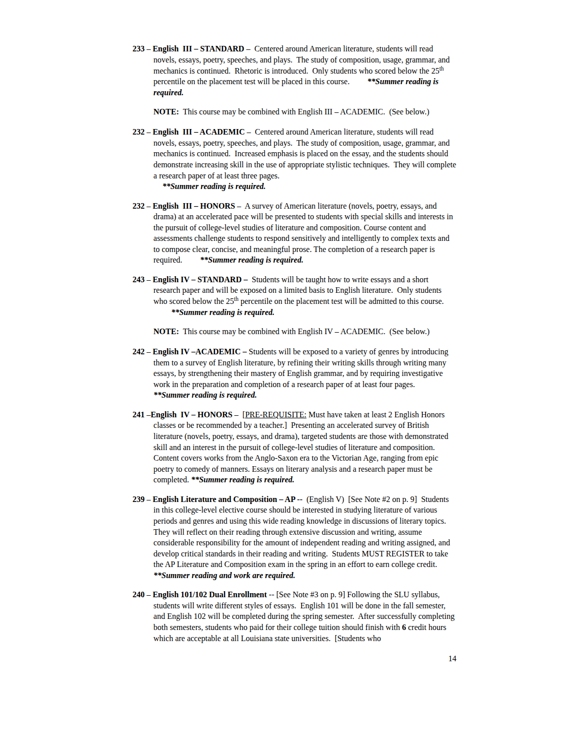233 – English III – STANDARD – Centered around American literature, students will read novels, essays, poetry, speeches, and plays. The study of composition, usage, grammar, and mechanics is continued. Rhetoric is introduced. Only students who scored below the 25th percentile on the placement test will be placed in this course. **Summer reading is required.
NOTE: This course may be combined with English III – ACADEMIC. (See below.)
232 – English III – ACADEMIC – Centered around American literature, students will read novels, essays, poetry, speeches, and plays. The study of composition, usage, grammar, and mechanics is continued. Increased emphasis is placed on the essay, and the students should demonstrate increasing skill in the use of appropriate stylistic techniques. They will complete a research paper of at least three pages.
**Summer reading is required.
232 – English III – HONORS – A survey of American literature (novels, poetry, essays, and drama) at an accelerated pace will be presented to students with special skills and interests in the pursuit of college-level studies of literature and composition. Course content and assessments challenge students to respond sensitively and intelligently to complex texts and to compose clear, concise, and meaningful prose. The completion of a research paper is required. **Summer reading is required.
243 – English IV – STANDARD – Students will be taught how to write essays and a short research paper and will be exposed on a limited basis to English literature. Only students who scored below the 25th percentile on the placement test will be admitted to this course. **Summer reading is required.
NOTE: This course may be combined with English IV – ACADEMIC. (See below.)
242 – English IV –ACADEMIC – Students will be exposed to a variety of genres by introducing them to a survey of English literature, by refining their writing skills through writing many essays, by strengthening their mastery of English grammar, and by requiring investigative work in the preparation and completion of a research paper of at least four pages. **Summer reading is required.
241 –English IV – HONORS – [PRE-REQUISITE: Must have taken at least 2 English Honors classes or be recommended by a teacher.] Presenting an accelerated survey of British literature (novels, poetry, essays, and drama), targeted students are those with demonstrated skill and an interest in the pursuit of college-level studies of literature and composition. Content covers works from the Anglo-Saxon era to the Victorian Age, ranging from epic poetry to comedy of manners. Essays on literary analysis and a research paper must be completed. **Summer reading is required.
239 – English Literature and Composition – AP -- (English V) [See Note #2 on p. 9] Students in this college-level elective course should be interested in studying literature of various periods and genres and using this wide reading knowledge in discussions of literary topics. They will reflect on their reading through extensive discussion and writing, assume considerable responsibility for the amount of independent reading and writing assigned, and develop critical standards in their reading and writing. Students MUST REGISTER to take the AP Literature and Composition exam in the spring in an effort to earn college credit. **Summer reading and work are required.
240 – English 101/102 Dual Enrollment -- [See Note #3 on p. 9] Following the SLU syllabus, students will write different styles of essays. English 101 will be done in the fall semester, and English 102 will be completed during the spring semester. After successfully completing both semesters, students who paid for their college tuition should finish with 6 credit hours which are acceptable at all Louisiana state universities. [Students who
14